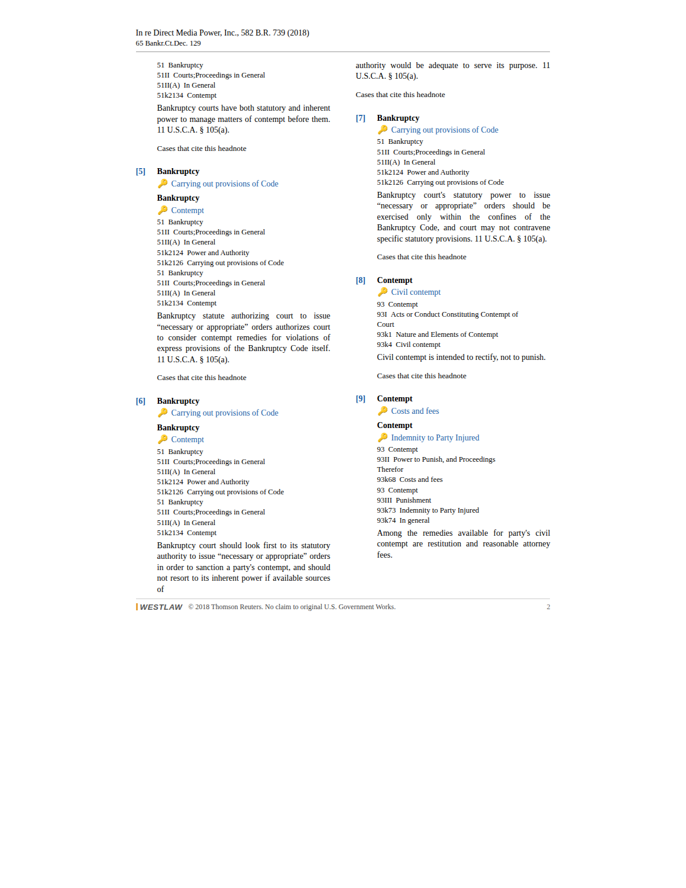In re Direct Media Power, Inc., 582 B.R. 739 (2018)
65 Bankr.Ct.Dec. 129
51 Bankruptcy
51II Courts;Proceedings in General
51II(A) In General
51k2134 Contempt
Bankruptcy courts have both statutory and inherent power to manage matters of contempt before them. 11 U.S.C.A. § 105(a).
Cases that cite this headnote
[5] Bankruptcy
🔑Carrying out provisions of Code
Bankruptcy
🔑Contempt
51 Bankruptcy
51II Courts;Proceedings in General
51II(A) In General
51k2124 Power and Authority
51k2126 Carrying out provisions of Code
51 Bankruptcy
51II Courts;Proceedings in General
51II(A) In General
51k2134 Contempt
Bankruptcy statute authorizing court to issue “necessary or appropriate” orders authorizes court to consider contempt remedies for violations of express provisions of the Bankruptcy Code itself. 11 U.S.C.A. § 105(a).
Cases that cite this headnote
[6] Bankruptcy
🔑Carrying out provisions of Code
Bankruptcy
🔑Contempt
51 Bankruptcy
51II Courts;Proceedings in General
51II(A) In General
51k2124 Power and Authority
51k2126 Carrying out provisions of Code
51 Bankruptcy
51II Courts;Proceedings in General
51II(A) In General
51k2134 Contempt
Bankruptcy court should look first to its statutory authority to issue “necessary or appropriate” orders in order to sanction a party's contempt, and should not resort to its inherent power if available sources of
authority would be adequate to serve its purpose. 11 U.S.C.A. § 105(a).
Cases that cite this headnote
[7] Bankruptcy
🔑Carrying out provisions of Code
51 Bankruptcy
51II Courts;Proceedings in General
51II(A) In General
51k2124 Power and Authority
51k2126 Carrying out provisions of Code
Bankruptcy court's statutory power to issue “necessary or appropriate” orders should be exercised only within the confines of the Bankruptcy Code, and court may not contravene specific statutory provisions. 11 U.S.C.A. § 105(a).
Cases that cite this headnote
[8] Contempt
🔑Civil contempt
93 Contempt
93I Acts or Conduct Constituting Contempt of
Court
93k1 Nature and Elements of Contempt
93k4 Civil contempt
Civil contempt is intended to rectify, not to punish.
Cases that cite this headnote
[9] Contempt
🔑Costs and fees
Contempt
🔑Indemnity to Party Injured
93 Contempt
93II Power to Punish, and Proceedings
Therefor
93k68 Costs and fees
93 Contempt
93III Punishment
93k73 Indemnity to Party Injured
93k74 In general
Among the remedies available for party's civil contempt are restitution and reasonable attorney fees.
WESTLAW © 2018 Thomson Reuters. No claim to original U.S. Government Works. 2